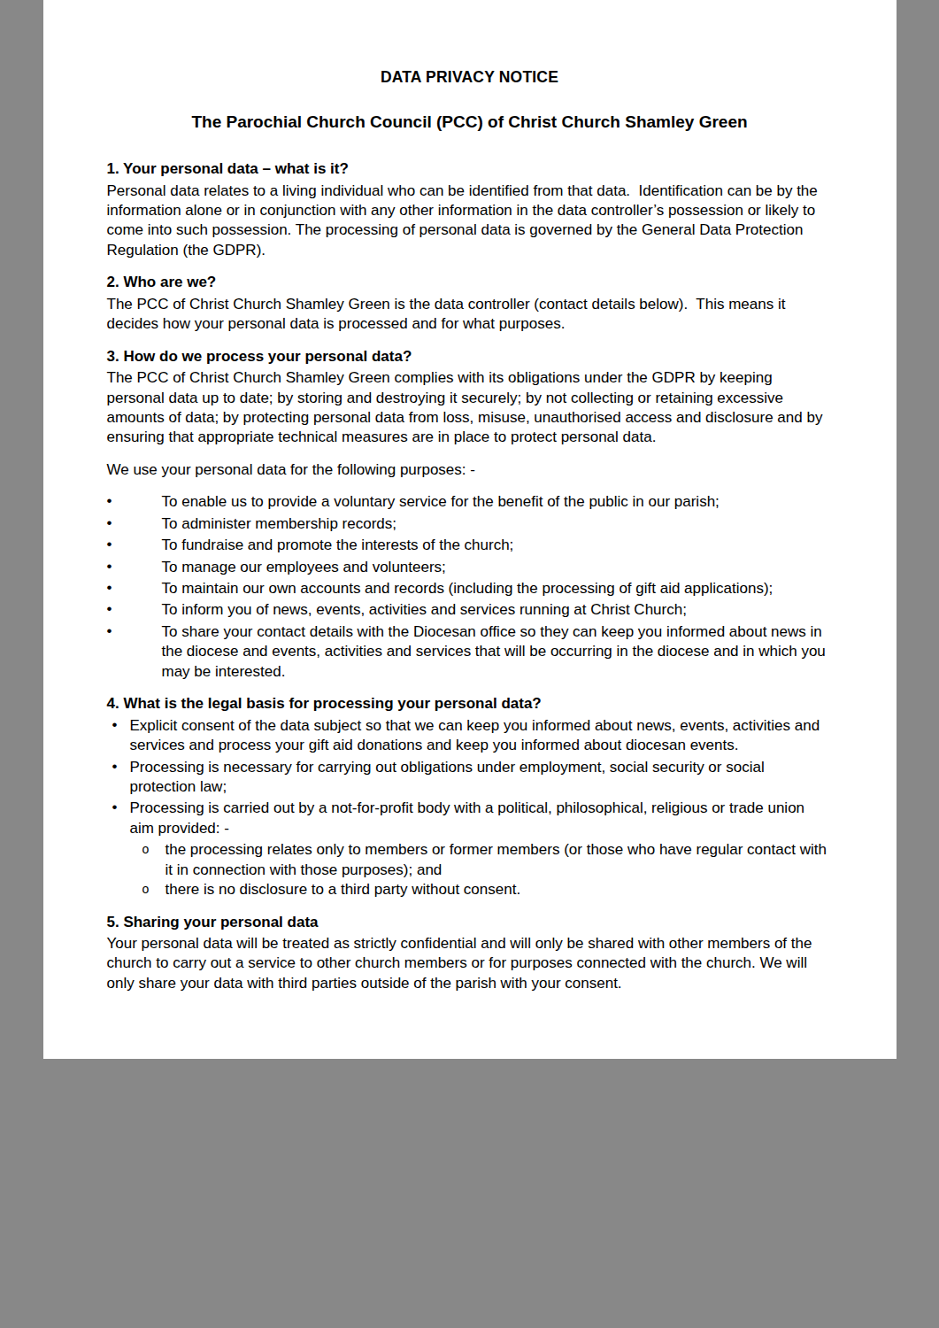DATA PRIVACY NOTICE
The Parochial Church Council (PCC) of Christ Church Shamley Green
1. Your personal data – what is it?
Personal data relates to a living individual who can be identified from that data. Identification can be by the information alone or in conjunction with any other information in the data controller’s possession or likely to come into such possession. The processing of personal data is governed by the General Data Protection Regulation (the GDPR).
2. Who are we?
The PCC of Christ Church Shamley Green is the data controller (contact details below). This means it decides how your personal data is processed and for what purposes.
3. How do we process your personal data?
The PCC of Christ Church Shamley Green complies with its obligations under the GDPR by keeping personal data up to date; by storing and destroying it securely; by not collecting or retaining excessive amounts of data; by protecting personal data from loss, misuse, unauthorised access and disclosure and by ensuring that appropriate technical measures are in place to protect personal data.
We use your personal data for the following purposes: -
To enable us to provide a voluntary service for the benefit of the public in our parish;
To administer membership records;
To fundraise and promote the interests of the church;
To manage our employees and volunteers;
To maintain our own accounts and records (including the processing of gift aid applications);
To inform you of news, events, activities and services running at Christ Church;
To share your contact details with the Diocesan office so they can keep you informed about news in the diocese and events, activities and services that will be occurring in the diocese and in which you may be interested.
4. What is the legal basis for processing your personal data?
Explicit consent of the data subject so that we can keep you informed about news, events, activities and services and process your gift aid donations and keep you informed about diocesan events.
Processing is necessary for carrying out obligations under employment, social security or social protection law;
Processing is carried out by a not-for-profit body with a political, philosophical, religious or trade union aim provided: -
the processing relates only to members or former members (or those who have regular contact with it in connection with those purposes); and
there is no disclosure to a third party without consent.
5. Sharing your personal data
Your personal data will be treated as strictly confidential and will only be shared with other members of the church to carry out a service to other church members or for purposes connected with the church. We will only share your data with third parties outside of the parish with your consent.